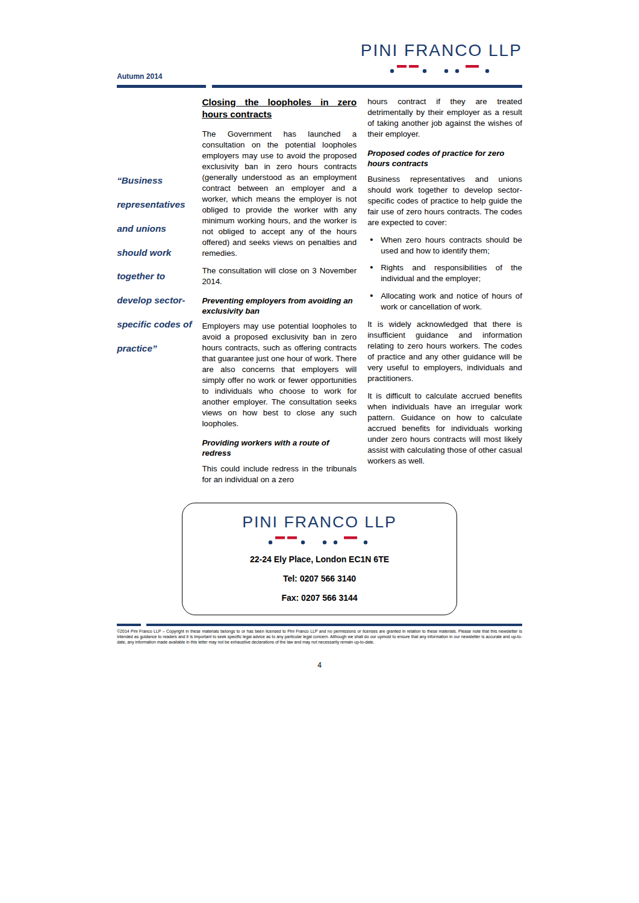PINI FRANCO LLP
Autumn 2014
“Business representatives and unions should work together to develop sector-specific codes of practice”
Closing the loopholes in zero hours contracts
The Government has launched a consultation on the potential loopholes employers may use to avoid the proposed exclusivity ban in zero hours contracts (generally understood as an employment contract between an employer and a worker, which means the employer is not obliged to provide the worker with any minimum working hours, and the worker is not obliged to accept any of the hours offered) and seeks views on penalties and remedies.
The consultation will close on 3 November 2014.
Preventing employers from avoiding an exclusivity ban
Employers may use potential loopholes to avoid a proposed exclusivity ban in zero hours contracts, such as offering contracts that guarantee just one hour of work. There are also concerns that employers will simply offer no work or fewer opportunities to individuals who choose to work for another employer. The consultation seeks views on how best to close any such loopholes.
Providing workers with a route of redress
This could include redress in the tribunals for an individual on a zero
hours contract if they are treated detrimentally by their employer as a result of taking another job against the wishes of their employer.
Proposed codes of practice for zero hours contracts
Business representatives and unions should work together to develop sector-specific codes of practice to help guide the fair use of zero hours contracts. The codes are expected to cover:
When zero hours contracts should be used and how to identify them;
Rights and responsibilities of the individual and the employer;
Allocating work and notice of hours of work or cancellation of work.
It is widely acknowledged that there is insufficient guidance and information relating to zero hours workers. The codes of practice and any other guidance will be very useful to employers, individuals and practitioners.
It is difficult to calculate accrued benefits when individuals have an irregular work pattern. Guidance on how to calculate accrued benefits for individuals working under zero hours contracts will most likely assist with calculating those of other casual workers as well.
PINI FRANCO LLP
22-24 Ely Place, London EC1N 6TE
Tel: 0207 566 3140
Fax: 0207 566 3144
©2014 Pini Franco LLP – Copyright in these materials belongs to or has been licensed to Pini Franco LLP and no permissions or licenses are granted in relation to these materials. Please note that this newsletter is intended as guidance to readers and it is important to seek specific legal advice as to any particular legal concern. Although we shall do our upmost to ensure that any information in our newsletter is accurate and up-to-date, any information made available in this letter may not be exhaustive declarations of the law and may not necessarily remain up-to-date.
4